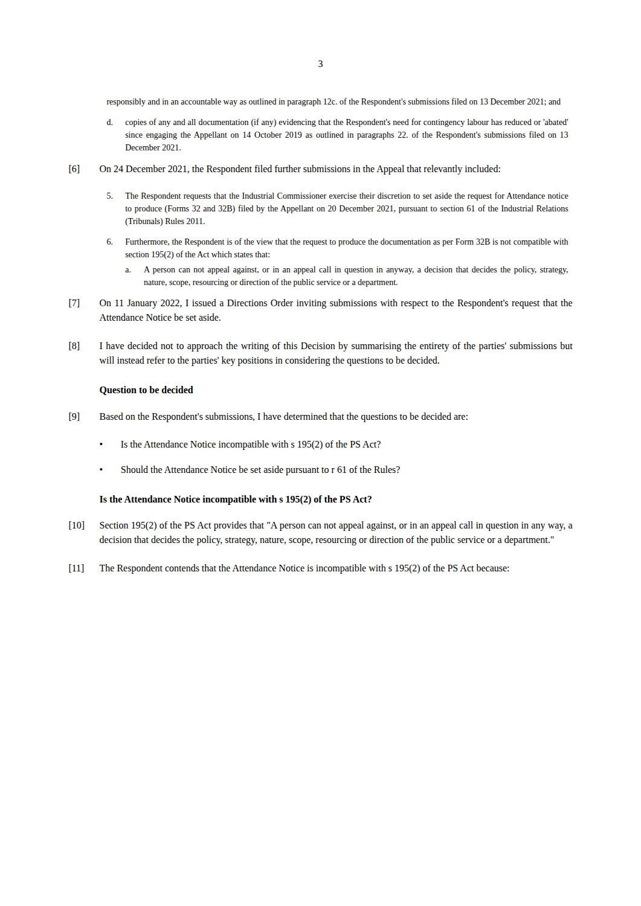3
responsibly and in an accountable way as outlined in paragraph 12c. of the Respondent's submissions filed on 13 December 2021; and
d. copies of any and all documentation (if any) evidencing that the Respondent's need for contingency labour has reduced or 'abated' since engaging the Appellant on 14 October 2019 as outlined in paragraphs 22. of the Respondent's submissions filed on 13 December 2021.
[6] On 24 December 2021, the Respondent filed further submissions in the Appeal that relevantly included:
5. The Respondent requests that the Industrial Commissioner exercise their discretion to set aside the request for Attendance notice to produce (Forms 32 and 32B) filed by the Appellant on 20 December 2021, pursuant to section 61 of the Industrial Relations (Tribunals) Rules 2011.
6. Furthermore, the Respondent is of the view that the request to produce the documentation as per Form 32B is not compatible with section 195(2) of the Act which states that: a. A person can not appeal against, or in an appeal call in question in anyway, a decision that decides the policy, strategy, nature, scope, resourcing or direction of the public service or a department.
[7] On 11 January 2022, I issued a Directions Order inviting submissions with respect to the Respondent's request that the Attendance Notice be set aside.
[8] I have decided not to approach the writing of this Decision by summarising the entirety of the parties' submissions but will instead refer to the parties' key positions in considering the questions to be decided.
Question to be decided
[9] Based on the Respondent's submissions, I have determined that the questions to be decided are:
•Is the Attendance Notice incompatible with s 195(2) of the PS Act?
•Should the Attendance Notice be set aside pursuant to r 61 of the Rules?
Is the Attendance Notice incompatible with s 195(2) of the PS Act?
[10] Section 195(2) of the PS Act provides that "A person can not appeal against, or in an appeal call in question in any way, a decision that decides the policy, strategy, nature, scope, resourcing or direction of the public service or a department."
[11] The Respondent contends that the Attendance Notice is incompatible with s 195(2) of the PS Act because: